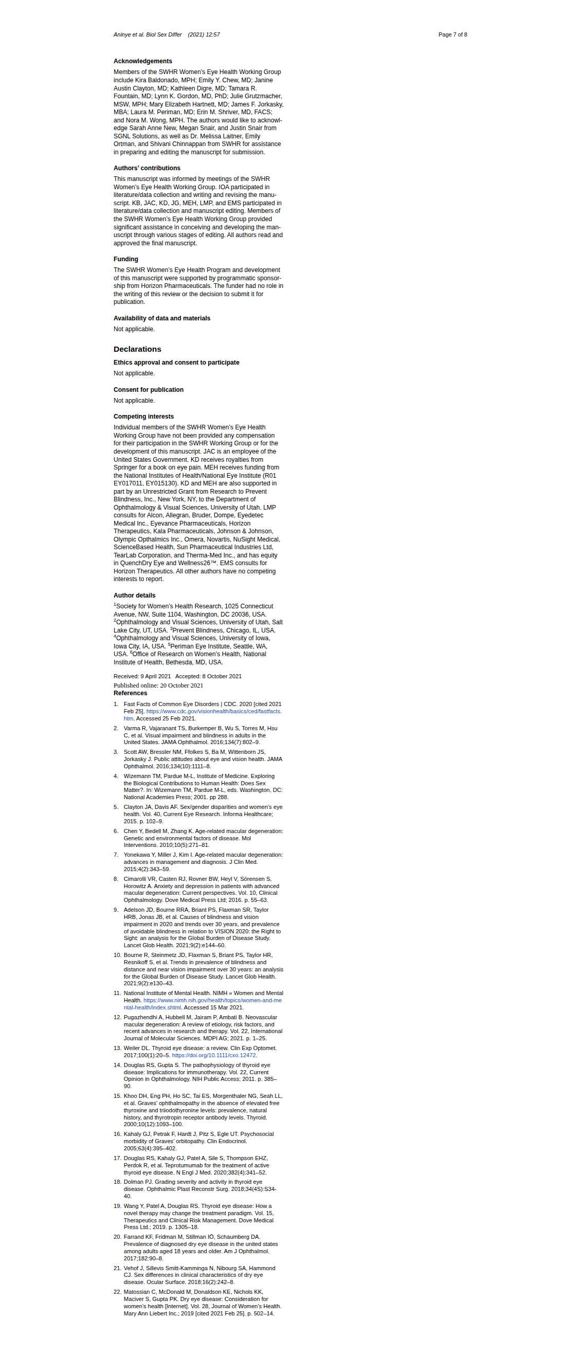Aninye et al. Biol Sex Differ (2021) 12:57
Page 7 of 8
Acknowledgements
Members of the SWHR Women’s Eye Health Working Group include Kira Baldonado, MPH; Emily Y. Chew, MD; Janine Austin Clayton, MD; Kathleen Digre, MD; Tamara R. Fountain, MD; Lynn K. Gordon, MD, PhD; Julie Grutzmacher, MSW, MPH; Mary Elizabeth Hartnett, MD; James F. Jorkasky, MBA; Laura M. Periman, MD; Erin M. Shriver, MD, FACS; and Nora M. Wong, MPH. The authors would like to acknowledge Sarah Anne New, Megan Snair, and Justin Snair from SGNL Solutions, as well as Dr. Melissa Laitner, Emily Ortman, and Shivani Chinnappan from SWHR for assistance in preparing and editing the manuscript for submission.
Authors’ contributions
This manuscript was informed by meetings of the SWHR Women’s Eye Health Working Group. IOA participated in literature/data collection and writing and revising the manuscript. KB, JAC, KD, JG, MEH, LMP, and EMS participated in literature/data collection and manuscript editing. Members of the SWHR Women’s Eye Health Working Group provided significant assistance in conceiving and developing the manuscript through various stages of editing. All authors read and approved the final manuscript.
Funding
The SWHR Women’s Eye Health Program and development of this manuscript were supported by programmatic sponsorship from Horizon Pharmaceuticals. The funder had no role in the writing of this review or the decision to submit it for publication.
Availability of data and materials
Not applicable.
Declarations
Ethics approval and consent to participate
Not applicable.
Consent for publication
Not applicable.
Competing interests
Individual members of the SWHR Women’s Eye Health Working Group have not been provided any compensation for their participation in the SWHR Working Group or for the development of this manuscript. JAC is an employee of the United States Government. KD receives royalties from Springer for a book on eye pain. MEH receives funding from the National Institutes of Health/National Eye Institute (R01 EY017011, EY015130). KD and MEH are also supported in part by an Unrestricted Grant from Research to Prevent Blindness, Inc., New York, NY, to the Department of Ophthalmology & Visual Sciences, University of Utah. LMP consults for Alcon, Allegran, Bruder, Dompe, Eyedetec Medical Inc., Eyevance Pharmaceuticals, Horizon Therapeutics, Kala Pharmaceuticals, Johnson & Johnson, Olympic Opthalmics Inc., Omera, Novartis, NuSight Medical, ScienceBased Health, Sun Pharmaceutical Industries Ltd, TearLab Corporation, and Therma-Med Inc., and has equity in QuenchDry Eye and Wellness26™. EMS consults for Horizon Therapeutics. All other authors have no competing interests to report.
Author details
1 Society for Women’s Health Research, 1025 Connecticut Avenue, NW, Suite 1104, Washington, DC 20036, USA. 2 Ophthalmology and Visual Sciences, University of Utah, Salt Lake City, UT, USA. 3 Prevent Blindness, Chicago, IL, USA. 4 Ophthalmology and Visual Sciences, University of Iowa, Iowa City, IA, USA. 5 Periman Eye Institute, Seattle, WA, USA. 6 Office of Research on Women’s Health, National Institute of Health, Bethesda, MD, USA.
Received: 9 April 2021 Accepted: 8 October 2021
Published online: 20 October 2021
References
Fast Facts of Common Eye Disorders | CDC. 2020 [cited 2021 Feb 25]. https://www.cdc.gov/visionhealth/basics/ced/fastfacts.htm. Accessed 25 Feb 2021.
Varma R, Vajaranant TS, Burkemper B, Wu S, Torres M, Hsu C, et al. Visual impairment and blindness in adults in the United States. JAMA Ophthalmol. 2016;134(7):802–9.
Scott AW, Bressler NM, Ffolkes S, Ba M, Wittenborn JS, Jorkasky J. Public attitudes about eye and vision health. JAMA Ophthalmol. 2016;134(10):1111–8.
Wizemann TM, Pardue M-L, Institute of Medicine. Exploring the Biological Contributions to Human Health: Does Sex Matter?. In: Wizemann TM, Pardue M-L, eds. Washington, DC: National Academies Press; 2001. pp 288.
Clayton JA, Davis AF. Sex/gender disparities and women’s eye health. Vol. 40, Current Eye Research. Informa Healthcare; 2015. p. 102–9.
Chen Y, Bedell M, Zhang K. Age-related macular degeneration: Genetic and environmental factors of disease. Mol Interventions. 2010;10(5):271–81.
Yonekawa Y, Miller J, Kim I. Age-related macular degeneration: advances in management and diagnosis. J Clin Med. 2015;4(2):343–59.
Cimarolli VR, Casten RJ, Rovner BW, Heyl V, Sörensen S, Horowitz A. Anxiety and depression in patients with advanced macular degeneration: Current perspectives. Vol. 10, Clinical Ophthalmology. Dove Medical Press Ltd; 2016. p. 55–63.
Adelson JD, Bourne RRA, Briant PS, Flaxman SR, Taylor HRB, Jonas JB, et al. Causes of blindness and vision impairment in 2020 and trends over 30 years, and prevalence of avoidable blindness in relation to VISION 2020: the Right to Sight: an analysis for the Global Burden of Disease Study. Lancet Glob Health. 2021;9(2):e144–60.
Bourne R, Steinmetz JD, Flaxman S, Briant PS, Taylor HR, Resnikoff S, et al. Trends in prevalence of blindness and distance and near vision impairment over 30 years: an analysis for the Global Burden of Disease Study. Lancet Glob Health. 2021;9(2):e130–43.
National Institute of Mental Health. NIMH » Women and Mental Health. https://www.nimh.nih.gov/health/topics/women-and-mental-health/index.shtml. Accessed 15 Mar 2021.
Pugazhendhi A, Hubbell M, Jairam P, Ambati B. Neovascular macular degeneration: A review of etiology, risk factors, and recent advances in research and therapy. Vol. 22, International Journal of Molecular Sciences. MDPI AG; 2021. p. 1–25.
Weiler DL. Thyroid eye disease: a review. Clin Exp Optomet. 2017;100(1):20–5. https://doi.org/10.1111/cxo.12472.
Douglas RS, Gupta S. The pathophysiology of thyroid eye disease: Implications for immunotherapy. Vol. 22, Current Opinion in Ophthalmology. NIH Public Access; 2011. p. 385–90.
Khoo DH, Eng PH, Ho SC, Tai ES, Morgenthaler NG, Seah LL, et al. Graves’ ophthalmopathy in the absence of elevated free thyroxine and triiodothyronine levels: prevalence, natural history, and thyrotropin receptor antibody levels. Thyroid. 2000;10(12):1093–100.
Kahaly GJ, Petrak F, Hardt J, Pitz S, Egle UT. Psychosocial morbidity of Graves’ orbitopathy. Clin Endocrinol. 2005;63(4):395–402.
Douglas RS, Kahaly GJ, Patel A, Sile S, Thompson EHZ, Perdok R, et al. Teprotumumab for the treatment of active thyroid eye disease. N Engl J Med. 2020;382(4):341–52.
Dolman PJ. Grading severity and activity in thyroid eye disease. Ophthalmic Plast Reconstr Surg. 2018;34(4S):S34-40.
Wang Y, Patel A, Douglas RS. Thyroid eye disease: How a novel therapy may change the treatment paradigm. Vol. 15, Therapeutics and Clinical Risk Management. Dove Medical Press Ltd.; 2019. p. 1305–18.
Farrand KF, Fridman M, Stillman IÖ, Schaumberg DA. Prevalence of diagnosed dry eye disease in the united states among adults aged 18 years and older. Am J Ophthalmol. 2017;182:90–8.
Vehof J, Sillevis Smitt-Kamminga N, Nibourg SA, Hammond CJ. Sex differences in clinical characteristics of dry eye disease. Ocular Surface. 2018;16(2):242–8.
Matossian C, McDonald M, Donaldson KE, Nichols KK, Maciver S, Gupta PK. Dry eye disease: Consideration for women’s health [Internet]. Vol. 28, Journal of Women’s Health. Mary Ann Liebert Inc.; 2019 [cited 2021 Feb 25]. p. 502–14.